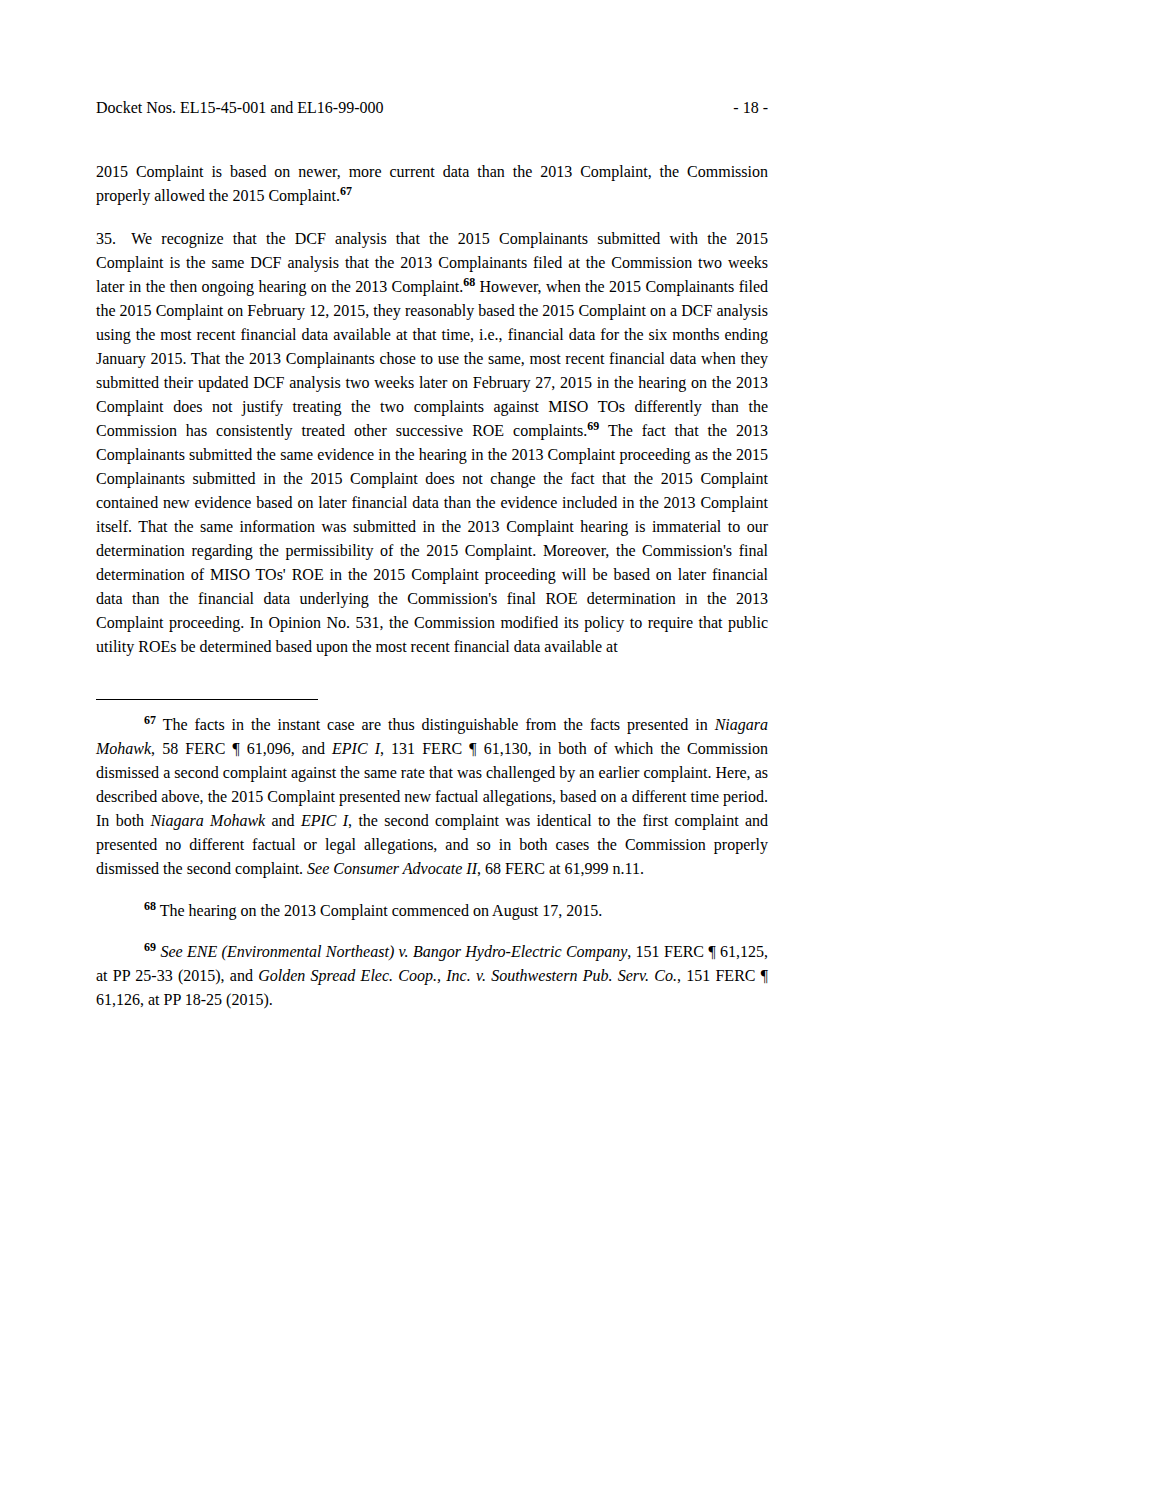Docket Nos. EL15-45-001 and EL16-99-000
- 18 -
2015 Complaint is based on newer, more current data than the 2013 Complaint, the Commission properly allowed the 2015 Complaint.67
35. We recognize that the DCF analysis that the 2015 Complainants submitted with the 2015 Complaint is the same DCF analysis that the 2013 Complainants filed at the Commission two weeks later in the then ongoing hearing on the 2013 Complaint.68 However, when the 2015 Complainants filed the 2015 Complaint on February 12, 2015, they reasonably based the 2015 Complaint on a DCF analysis using the most recent financial data available at that time, i.e., financial data for the six months ending January 2015. That the 2013 Complainants chose to use the same, most recent financial data when they submitted their updated DCF analysis two weeks later on February 27, 2015 in the hearing on the 2013 Complaint does not justify treating the two complaints against MISO TOs differently than the Commission has consistently treated other successive ROE complaints.69 The fact that the 2013 Complainants submitted the same evidence in the hearing in the 2013 Complaint proceeding as the 2015 Complainants submitted in the 2015 Complaint does not change the fact that the 2015 Complaint contained new evidence based on later financial data than the evidence included in the 2013 Complaint itself. That the same information was submitted in the 2013 Complaint hearing is immaterial to our determination regarding the permissibility of the 2015 Complaint. Moreover, the Commission's final determination of MISO TOs' ROE in the 2015 Complaint proceeding will be based on later financial data than the financial data underlying the Commission's final ROE determination in the 2013 Complaint proceeding. In Opinion No. 531, the Commission modified its policy to require that public utility ROEs be determined based upon the most recent financial data available at
67 The facts in the instant case are thus distinguishable from the facts presented in Niagara Mohawk, 58 FERC ¶ 61,096, and EPIC I, 131 FERC ¶ 61,130, in both of which the Commission dismissed a second complaint against the same rate that was challenged by an earlier complaint. Here, as described above, the 2015 Complaint presented new factual allegations, based on a different time period. In both Niagara Mohawk and EPIC I, the second complaint was identical to the first complaint and presented no different factual or legal allegations, and so in both cases the Commission properly dismissed the second complaint. See Consumer Advocate II, 68 FERC at 61,999 n.11.
68 The hearing on the 2013 Complaint commenced on August 17, 2015.
69 See ENE (Environmental Northeast) v. Bangor Hydro-Electric Company, 151 FERC ¶ 61,125, at PP 25-33 (2015), and Golden Spread Elec. Coop., Inc. v. Southwestern Pub. Serv. Co., 151 FERC ¶ 61,126, at PP 18-25 (2015).